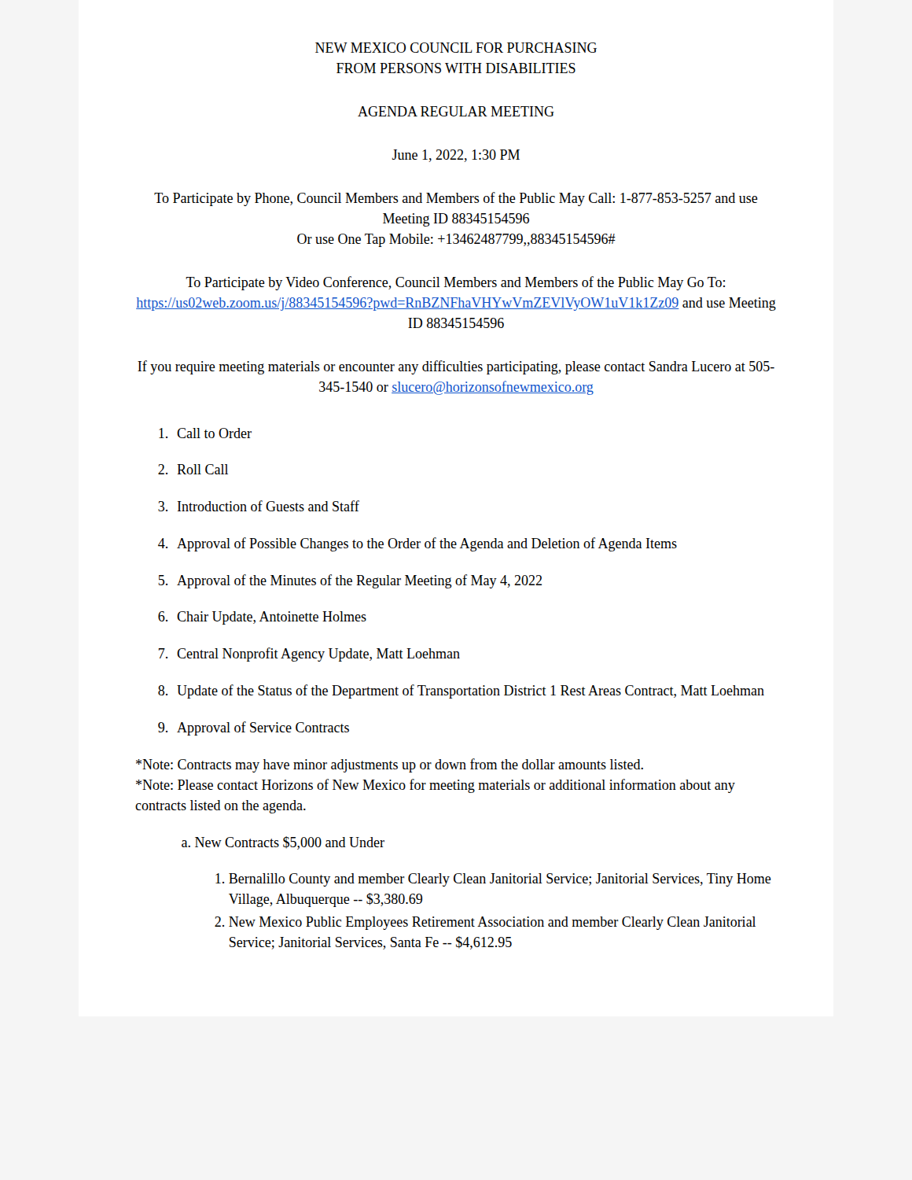NEW MEXICO COUNCIL FOR PURCHASING
FROM PERSONS WITH DISABILITIES
AGENDA REGULAR MEETING
June 1, 2022, 1:30 PM
To Participate by Phone, Council Members and Members of the Public May Call: 1-877-853-5257 and use Meeting ID 88345154596
Or use One Tap Mobile: +13462487799,,88345154596#
To Participate by Video Conference, Council Members and Members of the Public May Go To:
https://us02web.zoom.us/j/88345154596?pwd=RnBZNFhaVHYwVmZEVlVyOW1uV1k1Zz09 and use Meeting ID 88345154596
If you require meeting materials or encounter any difficulties participating, please contact Sandra Lucero at 505-345-1540 or slucero@horizonsofnewmexico.org
Call to Order
Roll Call
Introduction of Guests and Staff
Approval of Possible Changes to the Order of the Agenda and Deletion of Agenda Items
Approval of the Minutes of the Regular Meeting of May 4, 2022
Chair Update, Antoinette Holmes
Central Nonprofit Agency Update, Matt Loehman
Update of the Status of the Department of Transportation District 1 Rest Areas Contract, Matt Loehman
Approval of Service Contracts
*Note: Contracts may have minor adjustments up or down from the dollar amounts listed.
*Note: Please contact Horizons of New Mexico for meeting materials or additional information about any contracts listed on the agenda.
New Contracts $5,000 and Under
Bernalillo County and member Clearly Clean Janitorial Service; Janitorial Services, Tiny Home Village, Albuquerque -- $3,380.69
New Mexico Public Employees Retirement Association and member Clearly Clean Janitorial Service; Janitorial Services, Santa Fe -- $4,612.95